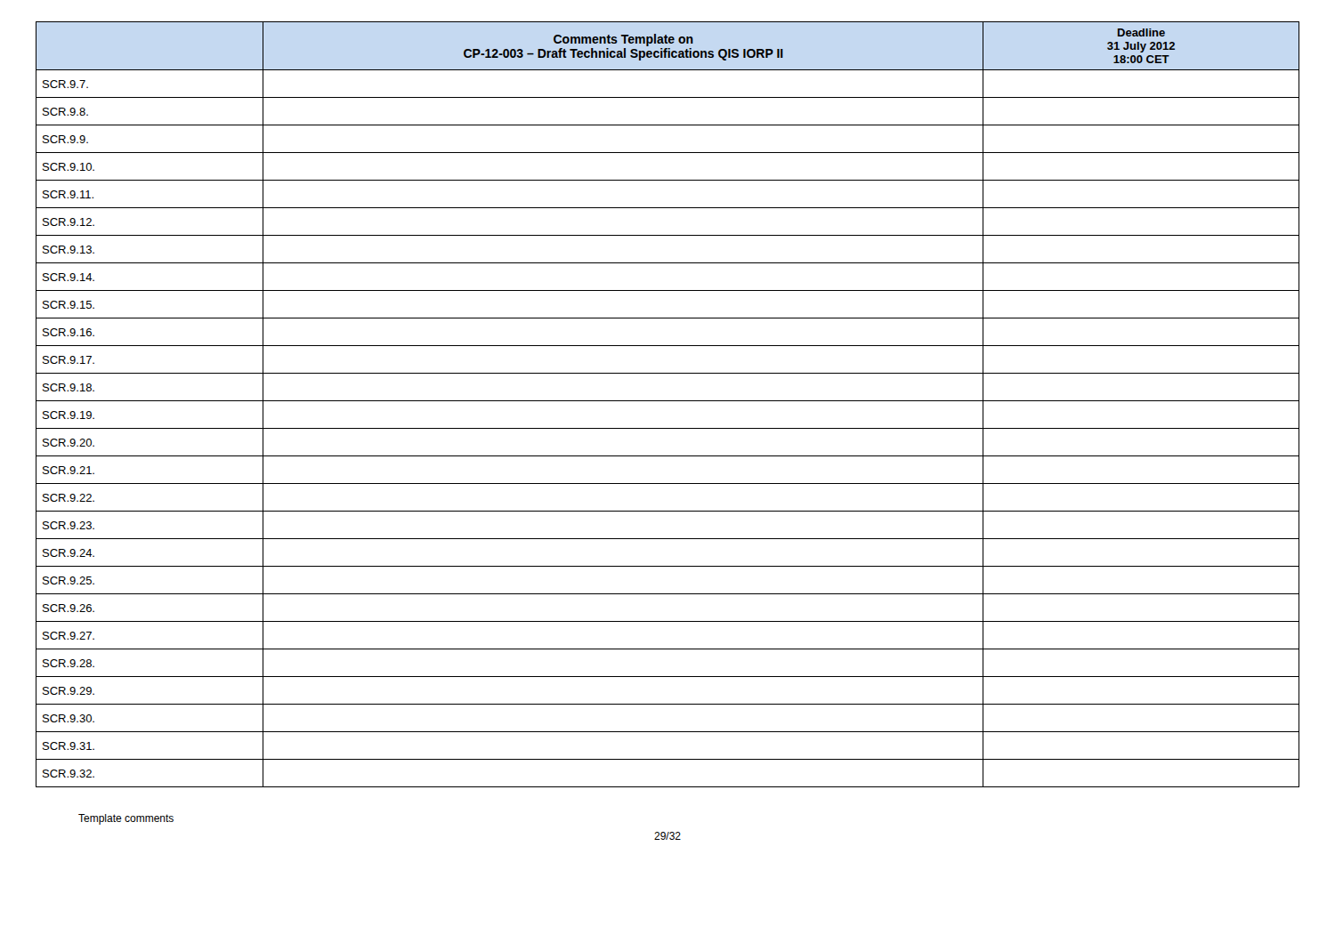| | Comments Template on CP-12-003 – Draft Technical Specifications QIS IORP II | Deadline 31 July 2012 18:00 CET |
| --- | --- | --- |
| SCR.9.7. | | |
| SCR.9.8. | | |
| SCR.9.9. | | |
| SCR.9.10. | | |
| SCR.9.11. | | |
| SCR.9.12. | | |
| SCR.9.13. | | |
| SCR.9.14. | | |
| SCR.9.15. | | |
| SCR.9.16. | | |
| SCR.9.17. | | |
| SCR.9.18. | | |
| SCR.9.19. | | |
| SCR.9.20. | | |
| SCR.9.21. | | |
| SCR.9.22. | | |
| SCR.9.23. | | |
| SCR.9.24. | | |
| SCR.9.25. | | |
| SCR.9.26. | | |
| SCR.9.27. | | |
| SCR.9.28. | | |
| SCR.9.29. | | |
| SCR.9.30. | | |
| SCR.9.31. | | |
| SCR.9.32. | | |
Template comments
29/32